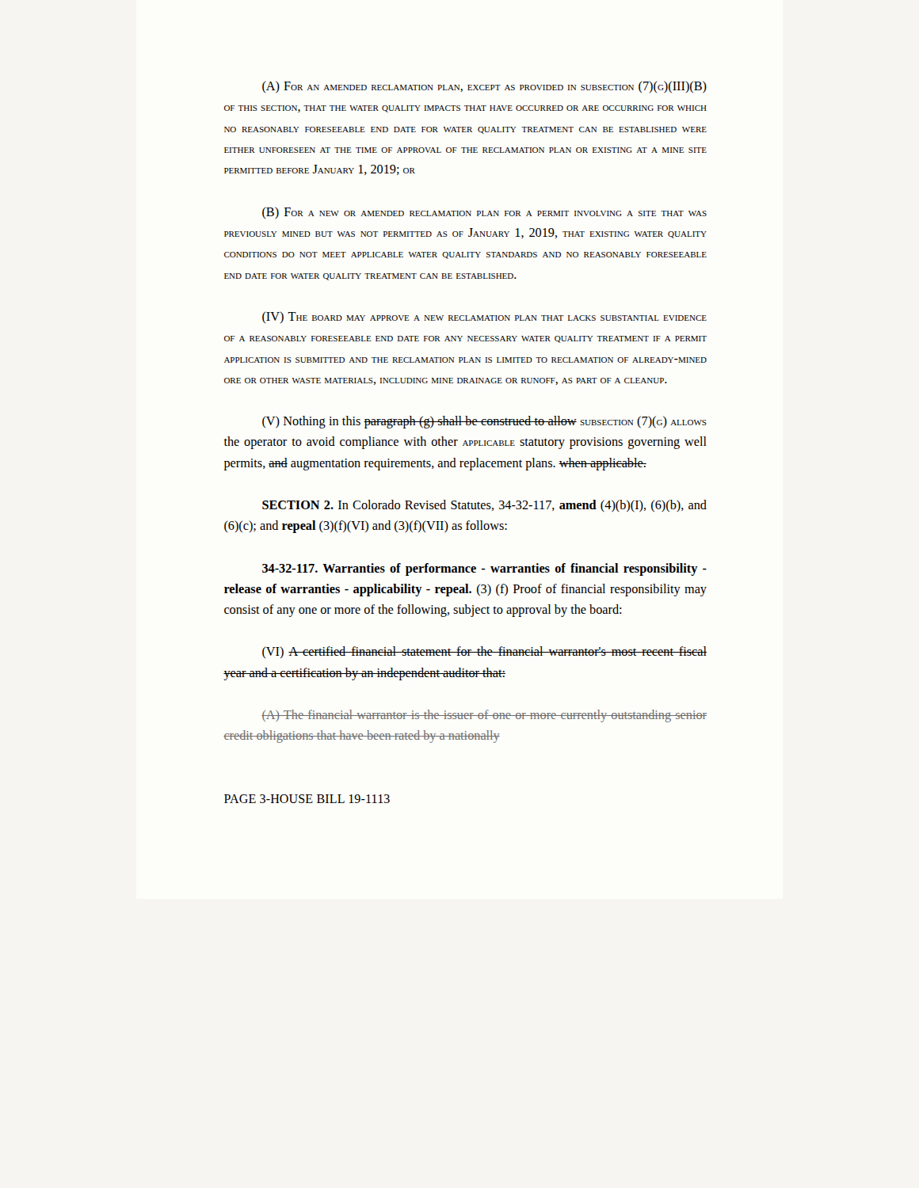(A) For an amended reclamation plan, except as provided in subsection (7)(g)(III)(B) of this section, that the water quality impacts that have occurred or are occurring for which no reasonably foreseeable end date for water quality treatment can be established were either unforeseen at the time of approval of the reclamation plan or existing at a mine site permitted before January 1, 2019; or
(B) For a new or amended reclamation plan for a permit involving a site that was previously mined but was not permitted as of January 1, 2019, that existing water quality conditions do not meet applicable water quality standards and no reasonably foreseeable end date for water quality treatment can be established.
(IV) The board may approve a new reclamation plan that lacks substantial evidence of a reasonably foreseeable end date for any necessary water quality treatment if a permit application is submitted and the reclamation plan is limited to reclamation of already-mined ore or other waste materials, including mine drainage or runoff, as part of a cleanup.
(V) Nothing in this paragraph (g) shall be construed to allow subsection (7)(g) allows the operator to avoid compliance with other applicable statutory provisions governing well permits, and augmentation requirements, and replacement plans. when applicable.
SECTION 2. In Colorado Revised Statutes, 34-32-117, amend (4)(b)(I), (6)(b), and (6)(c); and repeal (3)(f)(VI) and (3)(f)(VII) as follows:
34-32-117. Warranties of performance - warranties of financial responsibility - release of warranties - applicability - repeal. (3) (f) Proof of financial responsibility may consist of any one or more of the following, subject to approval by the board:
(VI) A certified financial statement for the financial warrantor's most recent fiscal year and a certification by an independent auditor that:
(A) The financial warrantor is the issuer of one or more currently outstanding senior credit obligations that have been rated by a nationally
PAGE 3-HOUSE BILL 19-1113